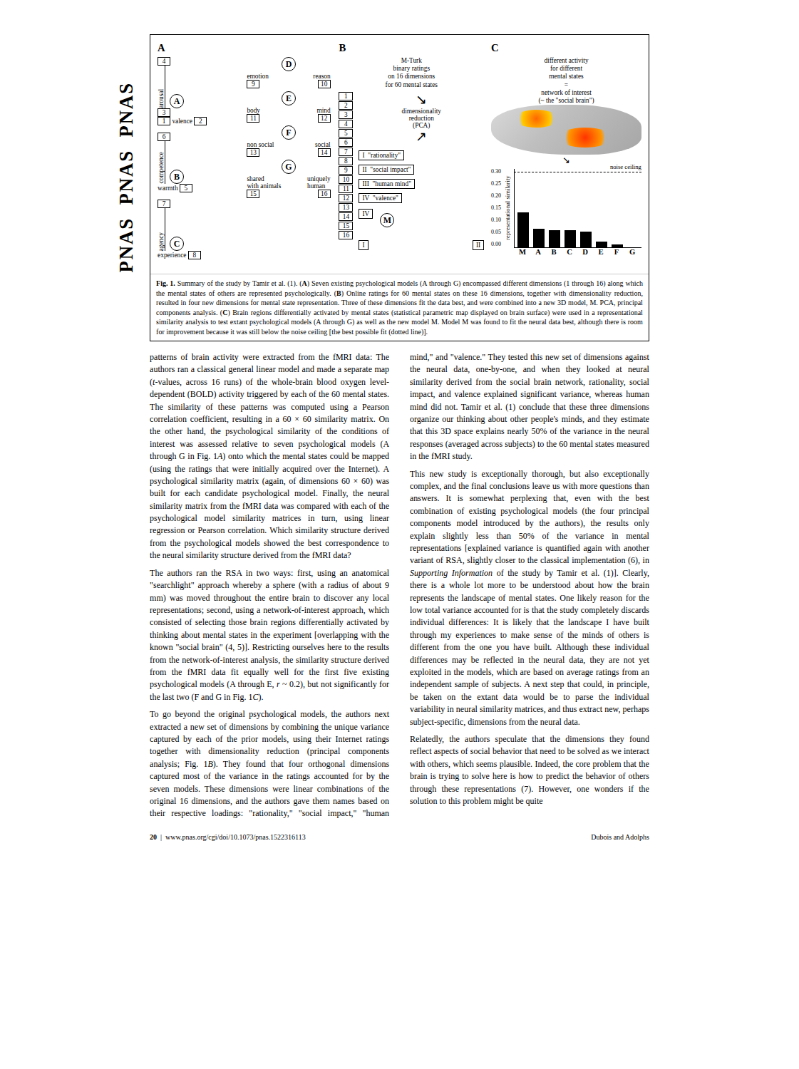PNAS PNAS PNAS
A
4
arousal A
3
1 valence 2
6
competence B
warmth 5
7
agency C
experience 8
D
emotion reason
910
E
body mind
1112
F
non social social
1314
G
shared
with animals uniquely
human
1516
B
M-Turk
binary ratings
on 16 dimensions
for 60 mental states
1 2 3 4 5 6 7 8 9 10 11 12 13 14 15 16
↘
dimensionality
reduction
(PCA)
↗
I "rationality"
II "social impact"
III "human mind"
IV "valence"
IV M I II
C
different activity
for different
mental states
=
network of interest
(~ the "social brain")
↘
0.30 0.25 0.20 0.15 0.10 0.05 0.00
representational similarity
noise ceiling
MABCDEFG
Fig. 1. Summary of the study by Tamir et al. (1). (A) Seven existing psychological models (A through G) encompassed different dimensions (1 through 16) along which the mental states of others are represented psychologically. (B) Online ratings for 60 mental states on these 16 dimensions, together with dimensionality reduction, resulted in four new dimensions for mental state representation. Three of these dimensions fit the data best, and were combined into a new 3D model, M. PCA, principal components analysis. (C) Brain regions differentially activated by mental states (statistical parametric map displayed on brain surface) were used in a representational similarity analysis to test extant psychological models (A through G) as well as the new model M. Model M was found to fit the neural data best, although there is room for improvement because it was still below the noise ceiling [the best possible fit (dotted line)].
patterns of brain activity were extracted from the fMRI data: The authors ran a classical general linear model and made a separate map (t-values, across 16 runs) of the whole-brain blood oxygen level-dependent (BOLD) activity triggered by each of the 60 mental states. The similarity of these patterns was computed using a Pearson correlation coefficient, resulting in a 60 × 60 similarity matrix. On the other hand, the psychological similarity of the conditions of interest was assessed relative to seven psychological models (A through G in Fig. 1A) onto which the mental states could be mapped (using the ratings that were initially acquired over the Internet). A psychological similarity matrix (again, of dimensions 60 × 60) was built for each candidate psychological model. Finally, the neural similarity matrix from the fMRI data was compared with each of the psychological model similarity matrices in turn, using linear regression or Pearson correlation. Which similarity structure derived from the psychological models showed the best correspondence to the neural similarity structure derived from the fMRI data?
The authors ran the RSA in two ways: first, using an anatomical "searchlight" approach whereby a sphere (with a radius of about 9 mm) was moved throughout the entire brain to discover any local representations; second, using a network-of-interest approach, which consisted of selecting those brain regions differentially activated by thinking about mental states in the experiment [overlapping with the known "social brain" (4, 5)]. Restricting ourselves here to the results from the network-of-interest analysis, the similarity structure derived from the fMRI data fit equally well for the first five existing psychological models (A through E, r ~ 0.2), but not significantly for the last two (F and G in Fig. 1C).
To go beyond the original psychological models, the authors next extracted a new set of dimensions by combining the unique variance captured by each of the prior models, using their Internet ratings together with dimensionality reduction (principal components analysis; Fig. 1B). They found that four orthogonal dimensions captured most of the variance in the ratings accounted for by the seven models. These dimensions were linear combinations of the original 16 dimensions, and the authors gave them names based on their respective loadings: "rationality," "social impact," "human mind," and "valence." They tested this new set of dimensions against the neural data, one-by-one, and when they looked at neural similarity derived from the social brain network, rationality, social impact, and valence explained significant variance, whereas human mind did not. Tamir et al. (1) conclude that these three dimensions organize our thinking about other people's minds, and they estimate that this 3D space explains nearly 50% of the variance in the neural responses (averaged across subjects) to the 60 mental states measured in the fMRI study.
This new study is exceptionally thorough, but also exceptionally complex, and the final conclusions leave us with more questions than answers. It is somewhat perplexing that, even with the best combination of existing psychological models (the four principal components model introduced by the authors), the results only explain slightly less than 50% of the variance in mental representations [explained variance is quantified again with another variant of RSA, slightly closer to the classical implementation (6), in Supporting Information of the study by Tamir et al. (1)]. Clearly, there is a whole lot more to be understood about how the brain represents the landscape of mental states. One likely reason for the low total variance accounted for is that the study completely discards individual differences: It is likely that the landscape I have built through my experiences to make sense of the minds of others is different from the one you have built. Although these individual differences may be reflected in the neural data, they are not yet exploited in the models, which are based on average ratings from an independent sample of subjects. A next step that could, in principle, be taken on the extant data would be to parse the individual variability in neural similarity matrices, and thus extract new, perhaps subject-specific, dimensions from the neural data.
Relatedly, the authors speculate that the dimensions they found reflect aspects of social behavior that need to be solved as we interact with others, which seems plausible. Indeed, the core problem that the brain is trying to solve here is how to predict the behavior of others through these representations (7). However, one wonders if the solution to this problem might be quite
20 | www.pnas.org/cgi/doi/10.1073/pnas.1522316113
Dubois and Adolphs